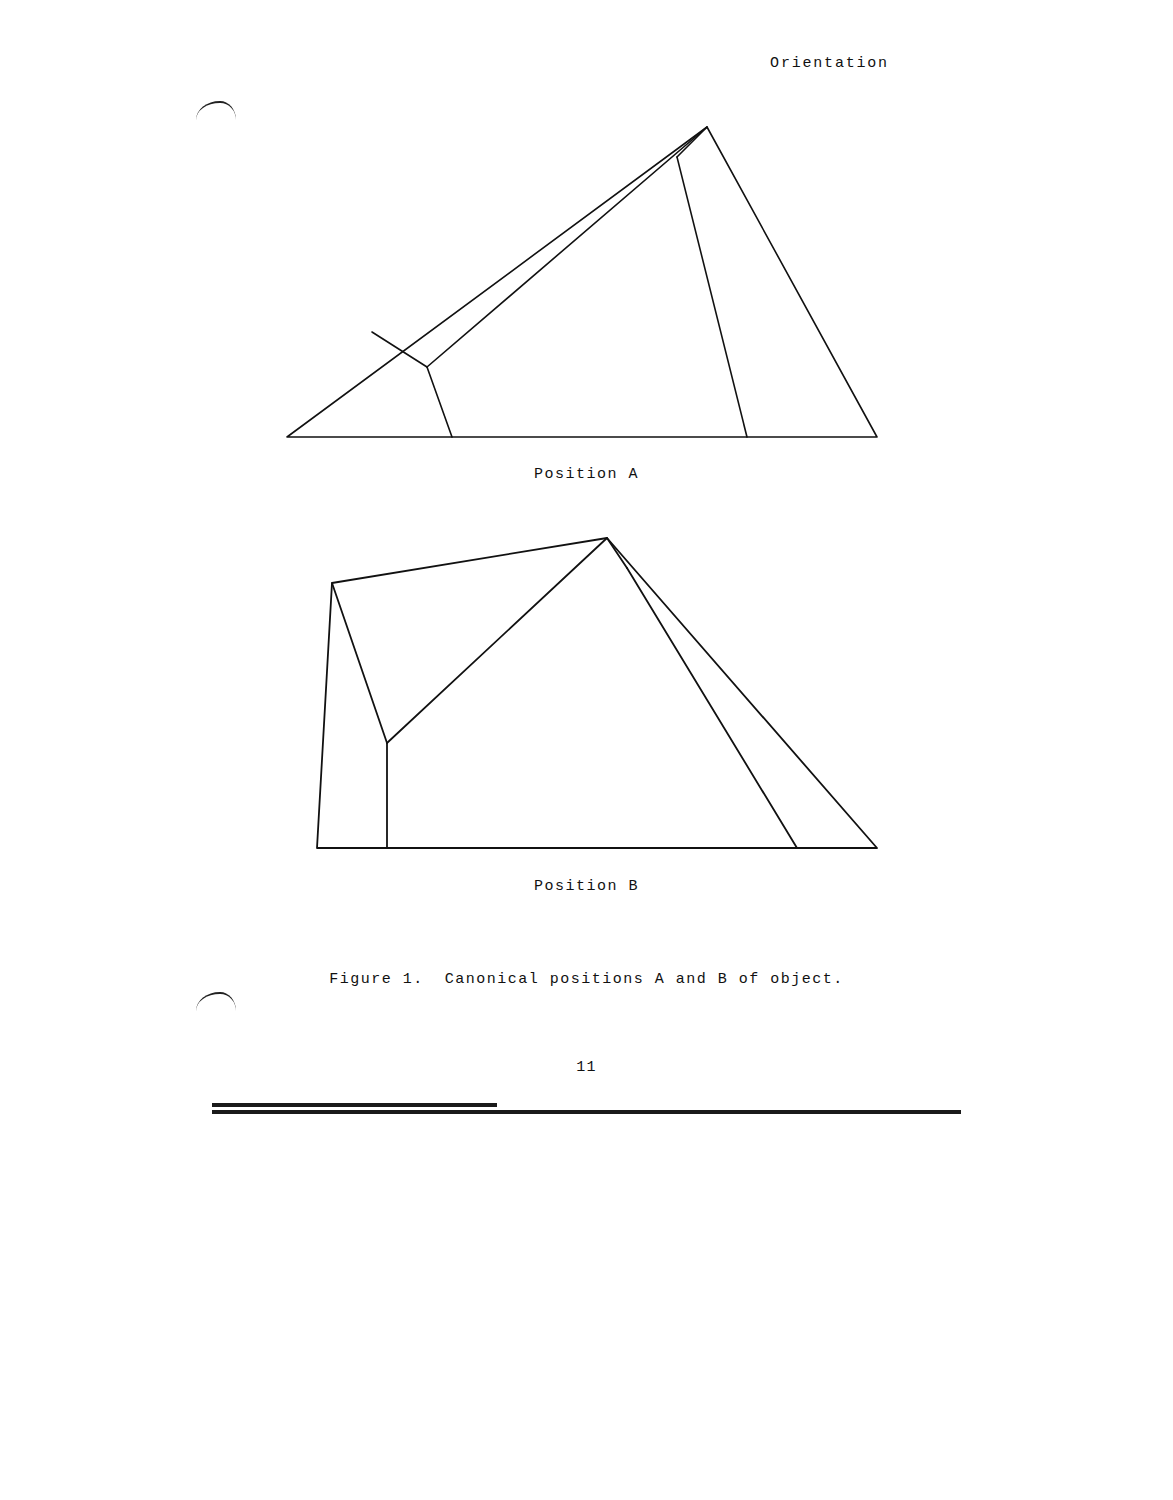Orientation
Position A
Position B
Figure 1. Canonical positions A and B of object.
11